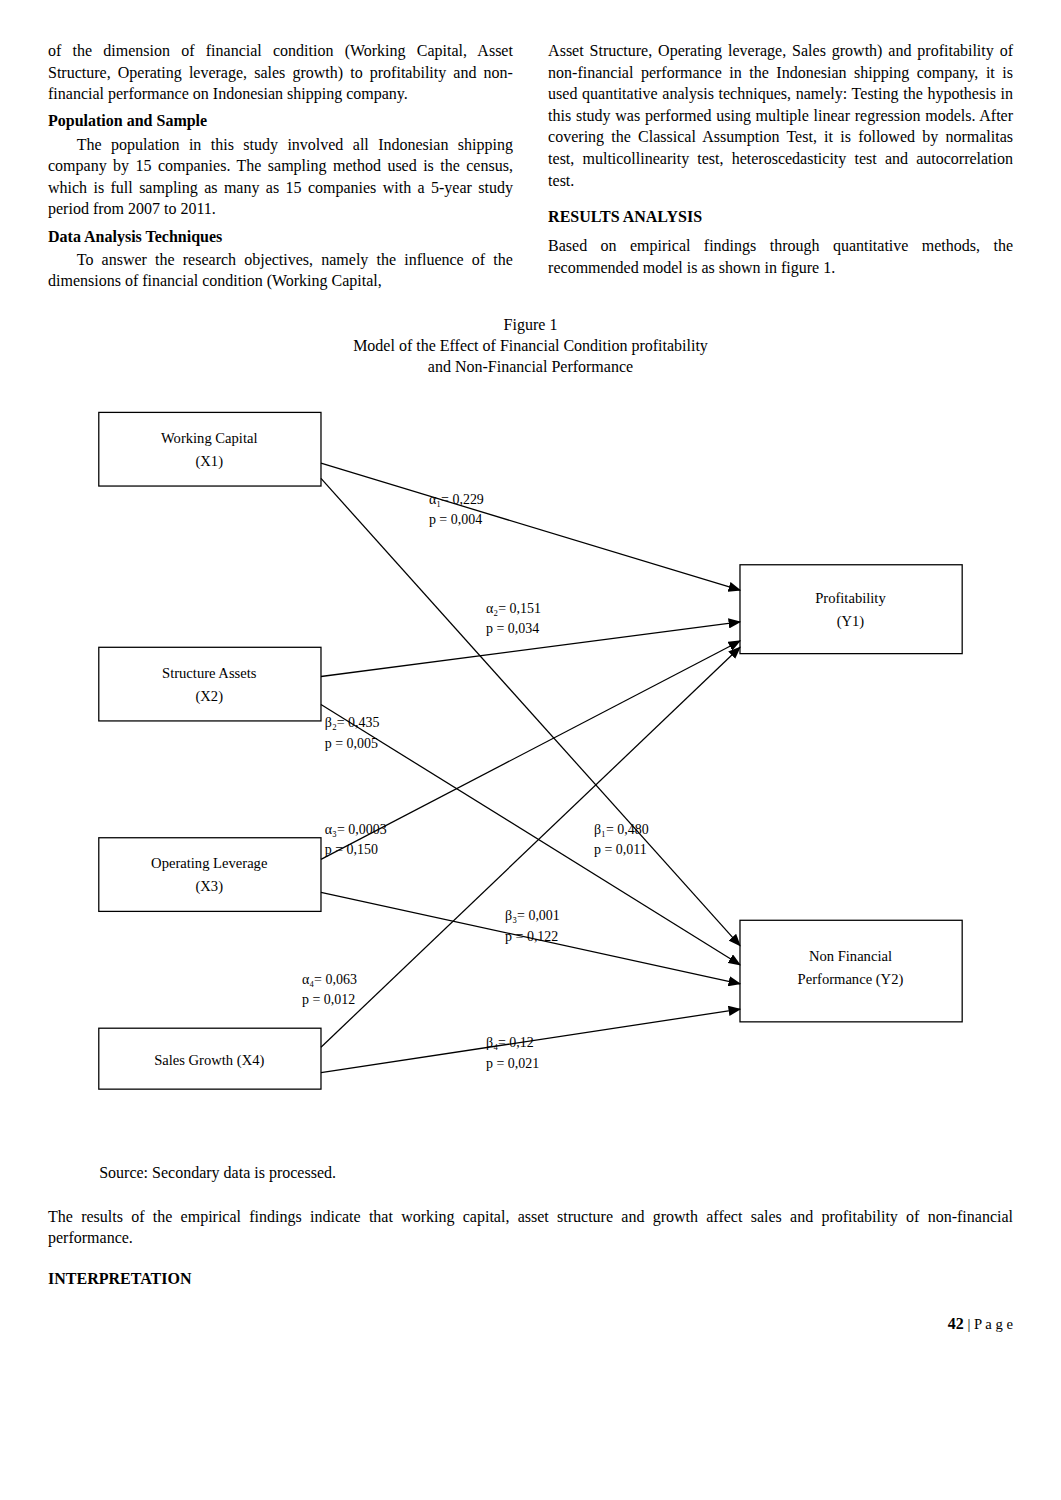of the dimension of financial condition (Working Capital, Asset Structure, Operating leverage, sales growth) to profitability and non-financial performance on Indonesian shipping company.
Population and Sample
The population in this study involved all Indonesian shipping company by 15 companies. The sampling method used is the census, which is full sampling as many as 15 companies with a 5-year study period from 2007 to 2011.
Data Analysis Techniques
To answer the research objectives, namely the influence of the dimensions of financial condition (Working Capital,
Asset Structure, Operating leverage, Sales growth) and profitability of non-financial performance in the Indonesian shipping company, it is used quantitative analysis techniques, namely: Testing the hypothesis in this study was performed using multiple linear regression models. After covering the Classical Assumption Test, it is followed by normalitas test, multicollinearity test, heteroscedasticity test and autocorrelation test.
RESULTS ANALYSIS
Based on empirical findings through quantitative methods, the recommended model is as shown in figure 1.
Figure 1 Model of the Effect of Financial Condition profitability and Non-Financial Performance
Working Capital (X1) Structure Assets (X2) Operating Leverage (X3) Sales Growth (X4) Profitability (Y1) Non Financial Performance (Y2) α₁= 0,229 p = 0,004 α₂= 0,151 p = 0,034 β₂= 0,435 p = 0,005 α₃= 0,0003 p = 0,150 β₁= 0,480 p = 0,011 β₃= 0,001 p = 0,122 α₄= 0,063 p = 0,012 β₄= 0,12 p = 0,021
Source: Secondary data is processed.
The results of the empirical findings indicate that working capital, asset structure and growth affect sales and profitability of non-financial performance.
INTERPRETATION
42 | P a g e